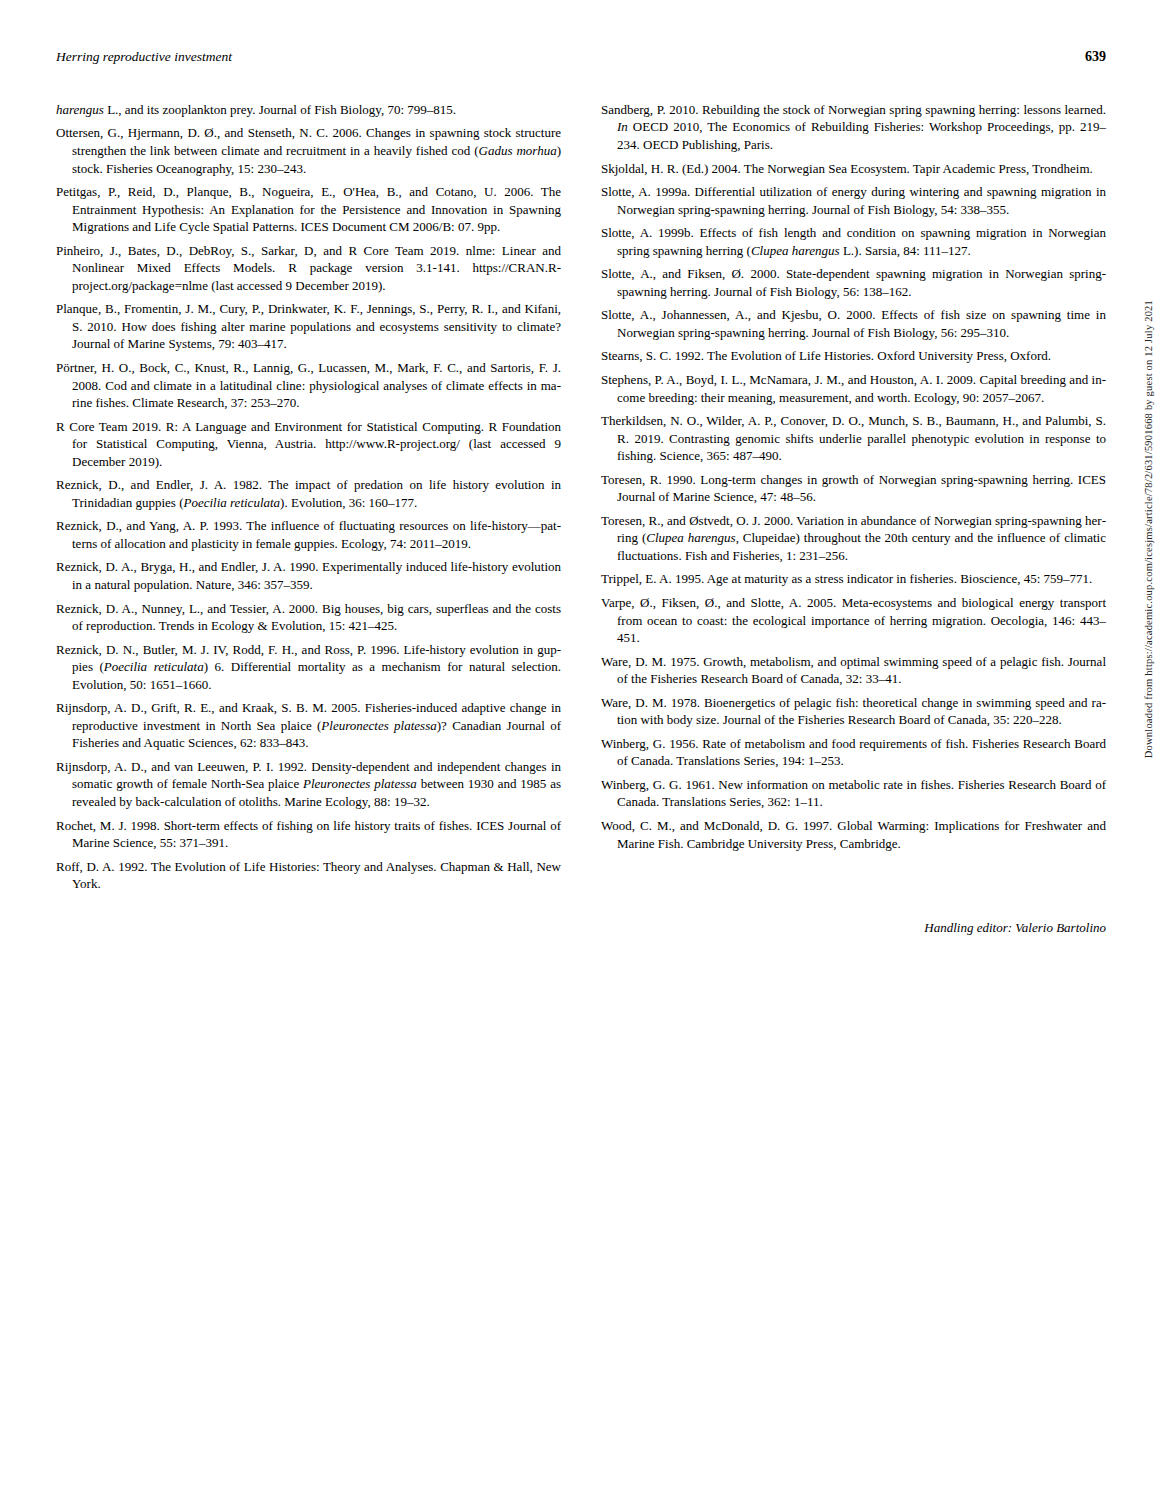Herring reproductive investment
639
Downloaded from https://academic.oup.com/icesjms/article/78/2/631/5901668 by guest on 12 July 2021
harengus L., and its zooplankton prey. Journal of Fish Biology, 70: 799–815.
Ottersen, G., Hjermann, D. Ø., and Stenseth, N. C. 2006. Changes in spawning stock structure strengthen the link between climate and recruitment in a heavily fished cod (Gadus morhua) stock. Fisheries Oceanography, 15: 230–243.
Petitgas, P., Reid, D., Planque, B., Nogueira, E., O'Hea, B., and Cotano, U. 2006. The Entrainment Hypothesis: An Explanation for the Persistence and Innovation in Spawning Migrations and Life Cycle Spatial Patterns. ICES Document CM 2006/B: 07. 9pp.
Pinheiro, J., Bates, D., DebRoy, S., Sarkar, D, and R Core Team 2019. nlme: Linear and Nonlinear Mixed Effects Models. R package version 3.1-141. https://CRAN.R-project.org/package=nlme (last accessed 9 December 2019).
Planque, B., Fromentin, J. M., Cury, P., Drinkwater, K. F., Jennings, S., Perry, R. I., and Kifani, S. 2010. How does fishing alter marine populations and ecosystems sensitivity to climate? Journal of Marine Systems, 79: 403–417.
Pörtner, H. O., Bock, C., Knust, R., Lannig, G., Lucassen, M., Mark, F. C., and Sartoris, F. J. 2008. Cod and climate in a latitudinal cline: physiological analyses of climate effects in marine fishes. Climate Research, 37: 253–270.
R Core Team 2019. R: A Language and Environment for Statistical Computing. R Foundation for Statistical Computing, Vienna, Austria. http://www.R-project.org/ (last accessed 9 December 2019).
Reznick, D., and Endler, J. A. 1982. The impact of predation on life history evolution in Trinidadian guppies (Poecilia reticulata). Evolution, 36: 160–177.
Reznick, D., and Yang, A. P. 1993. The influence of fluctuating resources on life-history—patterns of allocation and plasticity in female guppies. Ecology, 74: 2011–2019.
Reznick, D. A., Bryga, H., and Endler, J. A. 1990. Experimentally induced life-history evolution in a natural population. Nature, 346: 357–359.
Reznick, D. A., Nunney, L., and Tessier, A. 2000. Big houses, big cars, superfleas and the costs of reproduction. Trends in Ecology & Evolution, 15: 421–425.
Reznick, D. N., Butler, M. J. IV, Rodd, F. H., and Ross, P. 1996. Life-history evolution in guppies (Poecilia reticulata) 6. Differential mortality as a mechanism for natural selection. Evolution, 50: 1651–1660.
Rijnsdorp, A. D., Grift, R. E., and Kraak, S. B. M. 2005. Fisheries-induced adaptive change in reproductive investment in North Sea plaice (Pleuronectes platessa)? Canadian Journal of Fisheries and Aquatic Sciences, 62: 833–843.
Rijnsdorp, A. D., and van Leeuwen, P. I. 1992. Density-dependent and independent changes in somatic growth of female North-Sea plaice Pleuronectes platessa between 1930 and 1985 as revealed by back-calculation of otoliths. Marine Ecology, 88: 19–32.
Rochet, M. J. 1998. Short-term effects of fishing on life history traits of fishes. ICES Journal of Marine Science, 55: 371–391.
Roff, D. A. 1992. The Evolution of Life Histories: Theory and Analyses. Chapman & Hall, New York.
Sandberg, P. 2010. Rebuilding the stock of Norwegian spring spawning herring: lessons learned. In OECD 2010, The Economics of Rebuilding Fisheries: Workshop Proceedings, pp. 219–234. OECD Publishing, Paris.
Skjoldal, H. R. (Ed.) 2004. The Norwegian Sea Ecosystem. Tapir Academic Press, Trondheim.
Slotte, A. 1999a. Differential utilization of energy during wintering and spawning migration in Norwegian spring-spawning herring. Journal of Fish Biology, 54: 338–355.
Slotte, A. 1999b. Effects of fish length and condition on spawning migration in Norwegian spring spawning herring (Clupea harengus L.). Sarsia, 84: 111–127.
Slotte, A., and Fiksen, Ø. 2000. State-dependent spawning migration in Norwegian spring-spawning herring. Journal of Fish Biology, 56: 138–162.
Slotte, A., Johannessen, A., and Kjesbu, O. 2000. Effects of fish size on spawning time in Norwegian spring-spawning herring. Journal of Fish Biology, 56: 295–310.
Stearns, S. C. 1992. The Evolution of Life Histories. Oxford University Press, Oxford.
Stephens, P. A., Boyd, I. L., McNamara, J. M., and Houston, A. I. 2009. Capital breeding and income breeding: their meaning, measurement, and worth. Ecology, 90: 2057–2067.
Therkildsen, N. O., Wilder, A. P., Conover, D. O., Munch, S. B., Baumann, H., and Palumbi, S. R. 2019. Contrasting genomic shifts underlie parallel phenotypic evolution in response to fishing. Science, 365: 487–490.
Toresen, R. 1990. Long-term changes in growth of Norwegian spring-spawning herring. ICES Journal of Marine Science, 47: 48–56.
Toresen, R., and Østvedt, O. J. 2000. Variation in abundance of Norwegian spring-spawning herring (Clupea harengus, Clupeidae) throughout the 20th century and the influence of climatic fluctuations. Fish and Fisheries, 1: 231–256.
Trippel, E. A. 1995. Age at maturity as a stress indicator in fisheries. Bioscience, 45: 759–771.
Varpe, Ø., Fiksen, Ø., and Slotte, A. 2005. Meta-ecosystems and biological energy transport from ocean to coast: the ecological importance of herring migration. Oecologia, 146: 443–451.
Ware, D. M. 1975. Growth, metabolism, and optimal swimming speed of a pelagic fish. Journal of the Fisheries Research Board of Canada, 32: 33–41.
Ware, D. M. 1978. Bioenergetics of pelagic fish: theoretical change in swimming speed and ration with body size. Journal of the Fisheries Research Board of Canada, 35: 220–228.
Winberg, G. 1956. Rate of metabolism and food requirements of fish. Fisheries Research Board of Canada. Translations Series, 194: 1–253.
Winberg, G. G. 1961. New information on metabolic rate in fishes. Fisheries Research Board of Canada. Translations Series, 362: 1–11.
Wood, C. M., and McDonald, D. G. 1997. Global Warming: Implications for Freshwater and Marine Fish. Cambridge University Press, Cambridge.
Handling editor: Valerio Bartolino